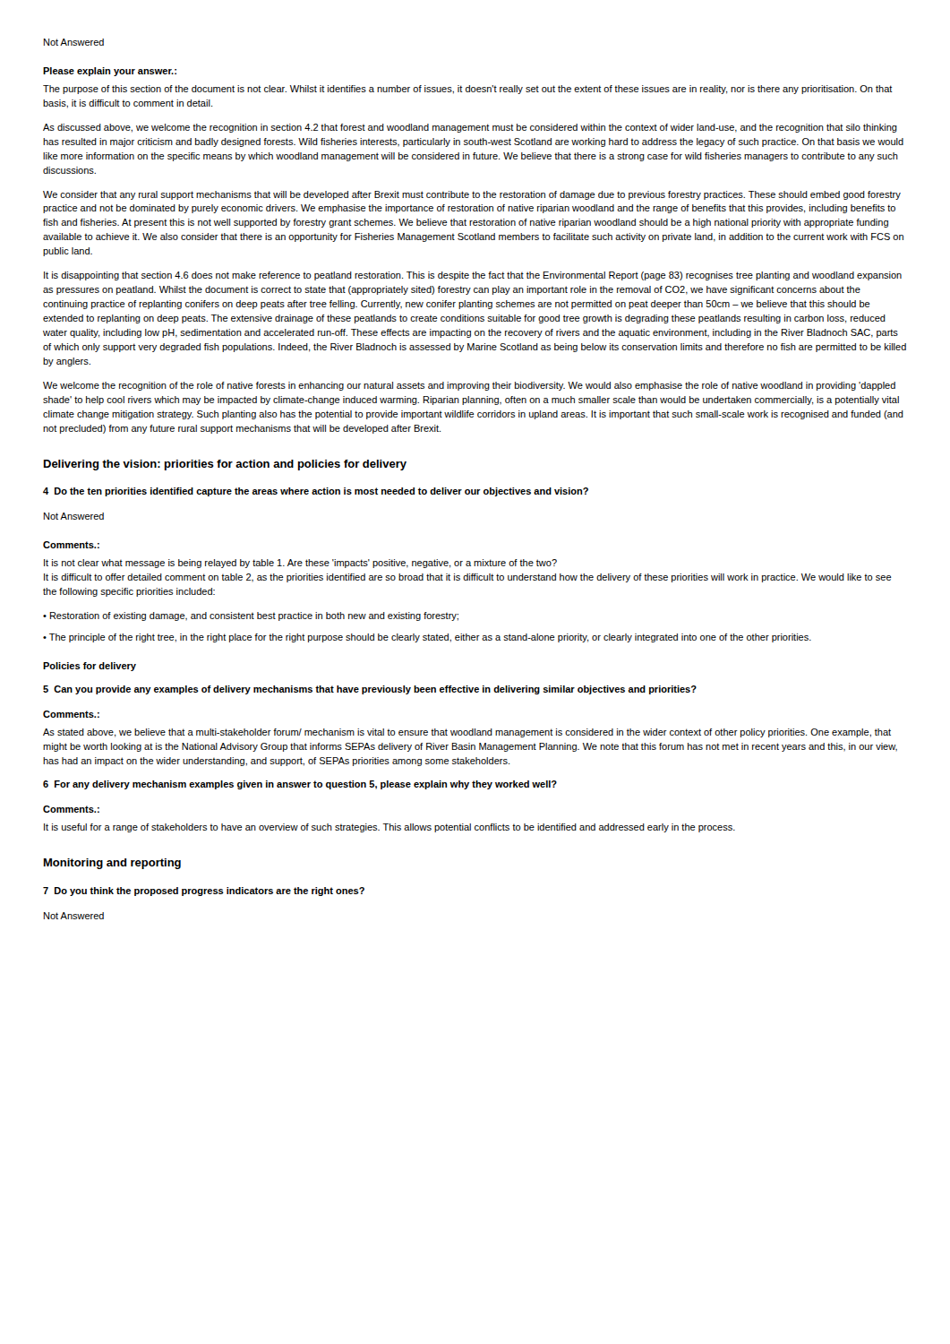Not Answered
Please explain your answer.:
The purpose of this section of the document is not clear. Whilst it identifies a number of issues, it doesn't really set out the extent of these issues are in reality, nor is there any prioritisation. On that basis, it is difficult to comment in detail.
As discussed above, we welcome the recognition in section 4.2 that forest and woodland management must be considered within the context of wider land-use, and the recognition that silo thinking has resulted in major criticism and badly designed forests. Wild fisheries interests, particularly in south-west Scotland are working hard to address the legacy of such practice. On that basis we would like more information on the specific means by which woodland management will be considered in future. We believe that there is a strong case for wild fisheries managers to contribute to any such discussions.
We consider that any rural support mechanisms that will be developed after Brexit must contribute to the restoration of damage due to previous forestry practices. These should embed good forestry practice and not be dominated by purely economic drivers. We emphasise the importance of restoration of native riparian woodland and the range of benefits that this provides, including benefits to fish and fisheries. At present this is not well supported by forestry grant schemes. We believe that restoration of native riparian woodland should be a high national priority with appropriate funding available to achieve it. We also consider that there is an opportunity for Fisheries Management Scotland members to facilitate such activity on private land, in addition to the current work with FCS on public land.
It is disappointing that section 4.6 does not make reference to peatland restoration. This is despite the fact that the Environmental Report (page 83) recognises tree planting and woodland expansion as pressures on peatland. Whilst the document is correct to state that (appropriately sited) forestry can play an important role in the removal of CO2, we have significant concerns about the continuing practice of replanting conifers on deep peats after tree felling. Currently, new conifer planting schemes are not permitted on peat deeper than 50cm – we believe that this should be extended to replanting on deep peats. The extensive drainage of these peatlands to create conditions suitable for good tree growth is degrading these peatlands resulting in carbon loss, reduced water quality, including low pH, sedimentation and accelerated run-off. These effects are impacting on the recovery of rivers and the aquatic environment, including in the River Bladnoch SAC, parts of which only support very degraded fish populations. Indeed, the River Bladnoch is assessed by Marine Scotland as being below its conservation limits and therefore no fish are permitted to be killed by anglers.
We welcome the recognition of the role of native forests in enhancing our natural assets and improving their biodiversity. We would also emphasise the role of native woodland in providing 'dappled shade' to help cool rivers which may be impacted by climate-change induced warming. Riparian planning, often on a much smaller scale than would be undertaken commercially, is a potentially vital climate change mitigation strategy. Such planting also has the potential to provide important wildlife corridors in upland areas. It is important that such small-scale work is recognised and funded (and not precluded) from any future rural support mechanisms that will be developed after Brexit.
Delivering the vision: priorities for action and policies for delivery
4 Do the ten priorities identified capture the areas where action is most needed to deliver our objectives and vision?
Not Answered
Comments.:
It is not clear what message is being relayed by table 1. Are these 'impacts' positive, negative, or a mixture of the two?
It is difficult to offer detailed comment on table 2, as the priorities identified are so broad that it is difficult to understand how the delivery of these priorities will work in practice. We would like to see the following specific priorities included:
• Restoration of existing damage, and consistent best practice in both new and existing forestry;
• The principle of the right tree, in the right place for the right purpose should be clearly stated, either as a stand-alone priority, or clearly integrated into one of the other priorities.
Policies for delivery
5 Can you provide any examples of delivery mechanisms that have previously been effective in delivering similar objectives and priorities?
Comments.:
As stated above, we believe that a multi-stakeholder forum/ mechanism is vital to ensure that woodland management is considered in the wider context of other policy priorities. One example, that might be worth looking at is the National Advisory Group that informs SEPAs delivery of River Basin Management Planning. We note that this forum has not met in recent years and this, in our view, has had an impact on the wider understanding, and support, of SEPAs priorities among some stakeholders.
6 For any delivery mechanism examples given in answer to question 5, please explain why they worked well?
Comments.:
It is useful for a range of stakeholders to have an overview of such strategies. This allows potential conflicts to be identified and addressed early in the process.
Monitoring and reporting
7 Do you think the proposed progress indicators are the right ones?
Not Answered